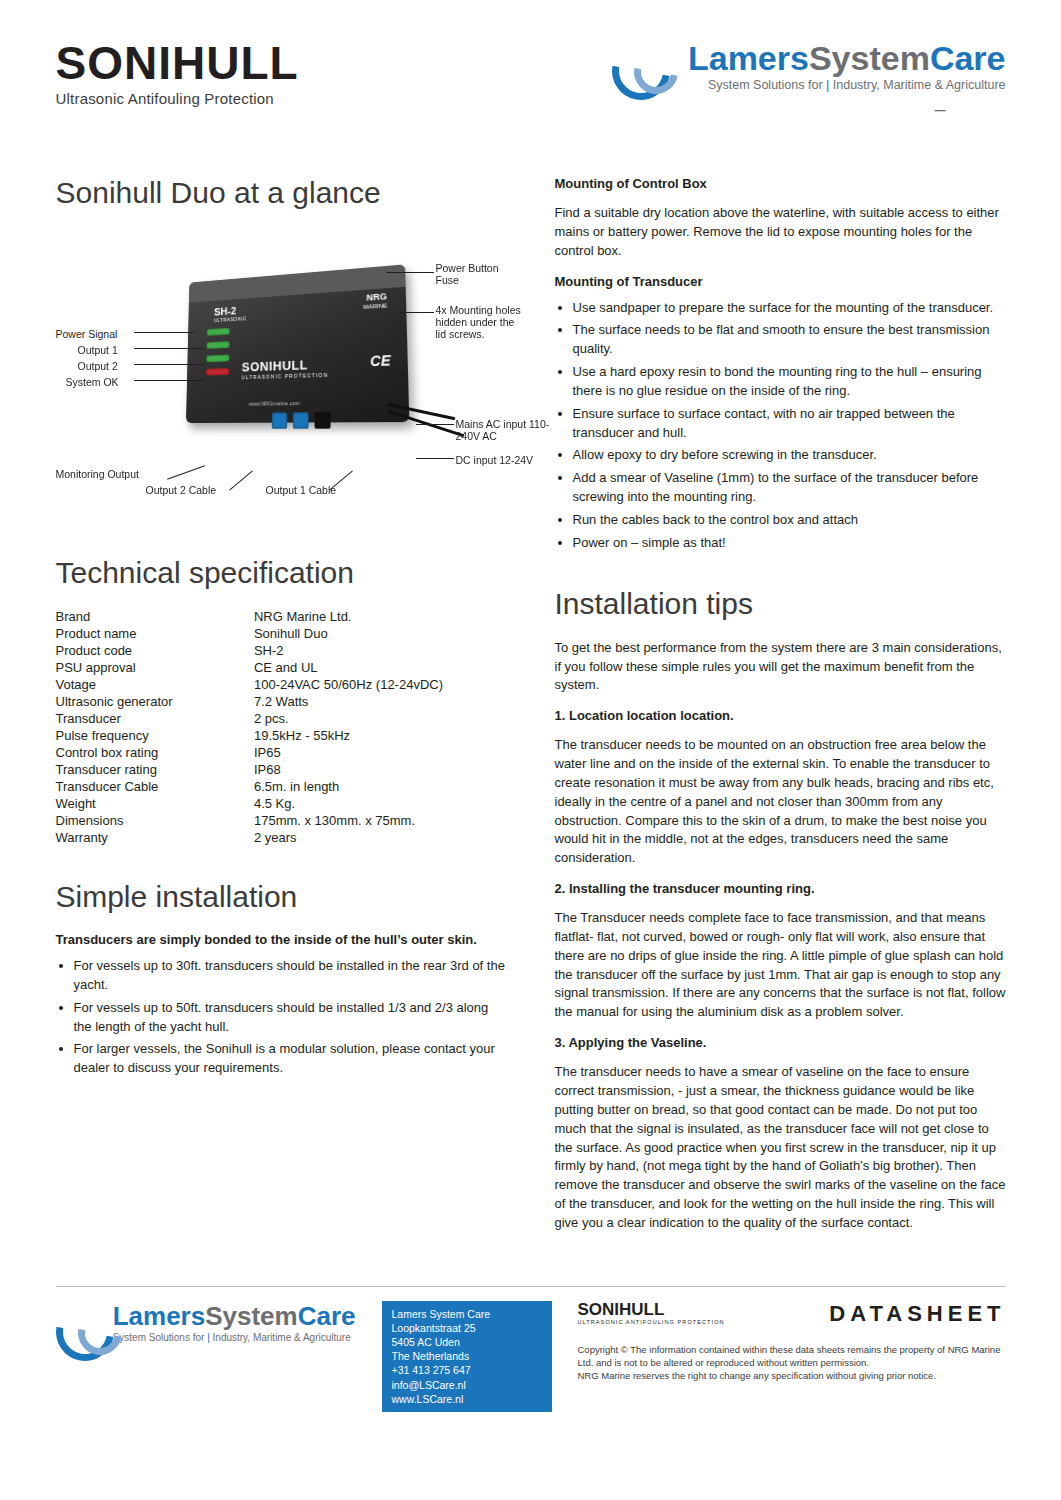SONIHULL
Ultrasonic Antifouling Protection
Lamers System Care
System Solutions for | Industry, Maritime & Agriculture
–
Sonihull Duo at a glance
SH-2ULTRASONIC
NRGMARINE
SONIHULLULTRASONIC PROTECTION
CE
www.NRGmarine.com
Power Signal
Output 1
Output 2
System OK
Monitoring Output
Output 2 Cable
Output 1 Cable
Power Button
Fuse
4x Mounting holes hidden under the lid screws.
Mains AC input 110-240V AC
DC input 12-24V
Technical specification
| Brand | NRG Marine Ltd. |
| Product name | Sonihull Duo |
| Product code | SH-2 |
| PSU approval | CE and UL |
| Votage | 100-24VAC 50/60Hz (12-24vDC) |
| Ultrasonic generator | 7.2 Watts |
| Transducer | 2 pcs. |
| Pulse frequency | 19.5kHz - 55kHz |
| Control box rating | IP65 |
| Transducer rating | IP68 |
| Transducer Cable | 6.5m. in length |
| Weight | 4.5 Kg. |
| Dimensions | 175mm. x 130mm. x 75mm. |
| Warranty | 2 years |
Simple installation
Transducers are simply bonded to the inside of the hull’s outer skin.
For vessels up to 30ft. transducers should be installed in the rear 3rd of the yacht.
For vessels up to 50ft. transducers should be installed 1/3 and 2/3 along the length of the yacht hull.
For larger vessels, the Sonihull is a modular solution, please contact your dealer to discuss your requirements.
Mounting of Control Box
Find a suitable dry location above the waterline, with suitable access to either mains or battery power. Remove the lid to expose mounting holes for the control box.
Mounting of Transducer
Use sandpaper to prepare the surface for the mounting of the transducer.
The surface needs to be flat and smooth to ensure the best transmission quality.
Use a hard epoxy resin to bond the mounting ring to the hull – ensuring there is no glue residue on the inside of the ring.
Ensure surface to surface contact, with no air trapped between the transducer and hull.
Allow epoxy to dry before screwing in the transducer.
Add a smear of Vaseline (1mm) to the surface of the transducer before screwing into the mounting ring.
Run the cables back to the control box and attach
Power on – simple as that!
Installation tips
To get the best performance from the system there are 3 main considerations, if you follow these simple rules you will get the maximum benefit from the system.
1. Location location location.
The transducer needs to be mounted on an obstruction free area below the water line and on the inside of the external skin. To enable the transducer to create resonation it must be away from any bulk heads, bracing and ribs etc, ideally in the centre of a panel and not closer than 300mm from any obstruction. Compare this to the skin of a drum, to make the best noise you would hit in the middle, not at the edges, transducers need the same consideration.
2. Installing the transducer mounting ring.
The Transducer needs complete face to face transmission, and that means flatflat- flat, not curved, bowed or rough- only flat will work, also ensure that there are no drips of glue inside the ring. A little pimple of glue splash can hold the transducer off the surface by just 1mm. That air gap is enough to stop any signal transmission. If there are any concerns that the surface is not flat, follow the manual for using the aluminium disk as a problem solver.
3. Applying the Vaseline.
The transducer needs to have a smear of vaseline on the face to ensure correct transmission, - just a smear, the thickness guidance would be like putting butter on bread, so that good contact can be made. Do not put too much that the signal is insulated, as the transducer face will not get close to the surface. As good practice when you first screw in the transducer, nip it up firmly by hand, (not mega tight by the hand of Goliath's big brother). Then remove the transducer and observe the swirl marks of the vaseline on the face of the transducer, and look for the wetting on the hull inside the ring. This will give you a clear indication to the quality of the surface contact.
Lamers System Care
System Solutions for | Industry, Maritime & Agriculture
Lamers System Care
Loopkantstraat 25
5405 AC Uden
The Netherlands
+31 413 275 647
info@LSCare.nl
www.LSCare.nl
SONIHULLULTRASONIC ANTIFOULING PROTECTION
DATASHEET
Copyright © The information contained within these data sheets remains the property of NRG Marine Ltd. and is not to be altered or reproduced without written permission.
NRG Marine reserves the right to change any specification without giving prior notice.